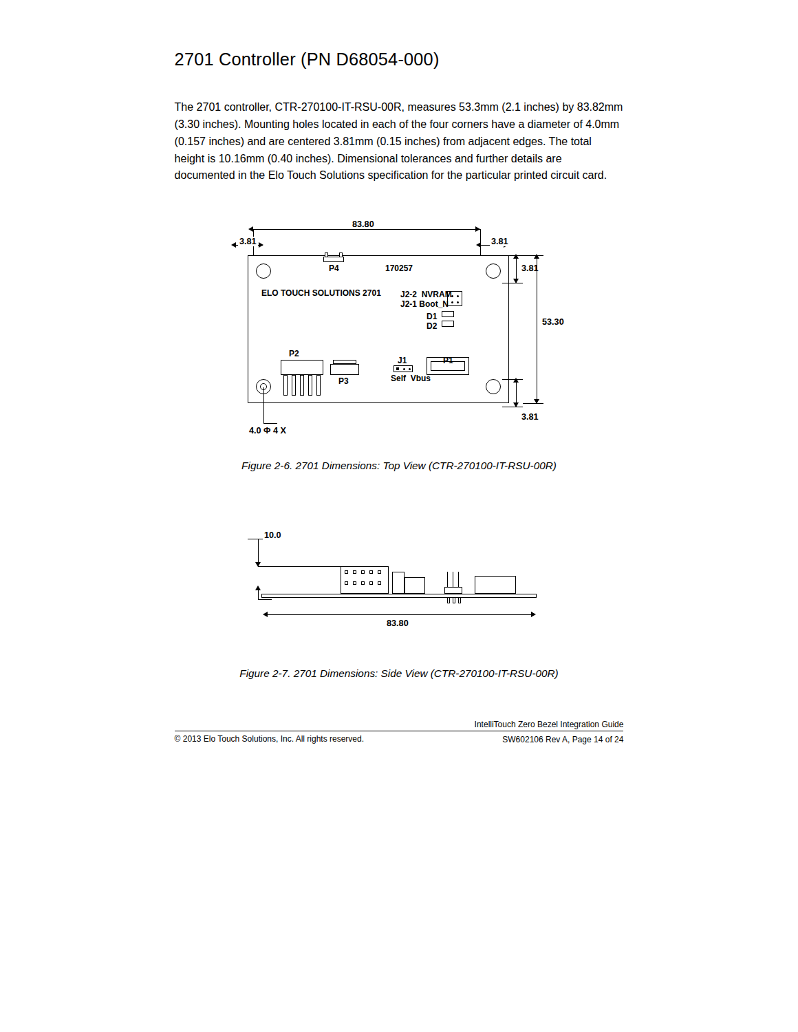2701 Controller (PN D68054-000)
The 2701 controller, CTR-270100-IT-RSU-00R, measures 53.3mm (2.1 inches) by 83.82mm (3.30 inches). Mounting holes located in each of the four corners have a diameter of 4.0mm (0.157 inches) and are centered 3.81mm (0.15 inches) from adjacent edges. The total height is 10.16mm (0.40 inches). Dimensional tolerances and further details are documented in the Elo Touch Solutions specification for the particular printed circuit card.
83.80
3.81
3.81
ELO TOUCH SOLUTIONS 2701
170257
P4
J2-2 NVRAM
J2-1 Boot_N
D1
D2
P2
P3
J1
Self Vbus
P1
3.81
53.30
3.81
4.0 Φ 4 X
Figure 2-6. 2701 Dimensions: Top View (CTR-270100-IT-RSU-00R)
10.0
83.80
Figure 2-7. 2701 Dimensions: Side View (CTR-270100-IT-RSU-00R)
IntelliTouch Zero Bezel Integration Guide
© 2013 Elo Touch Solutions, Inc. All rights reserved.
SW602106 Rev A, Page 14 of 24